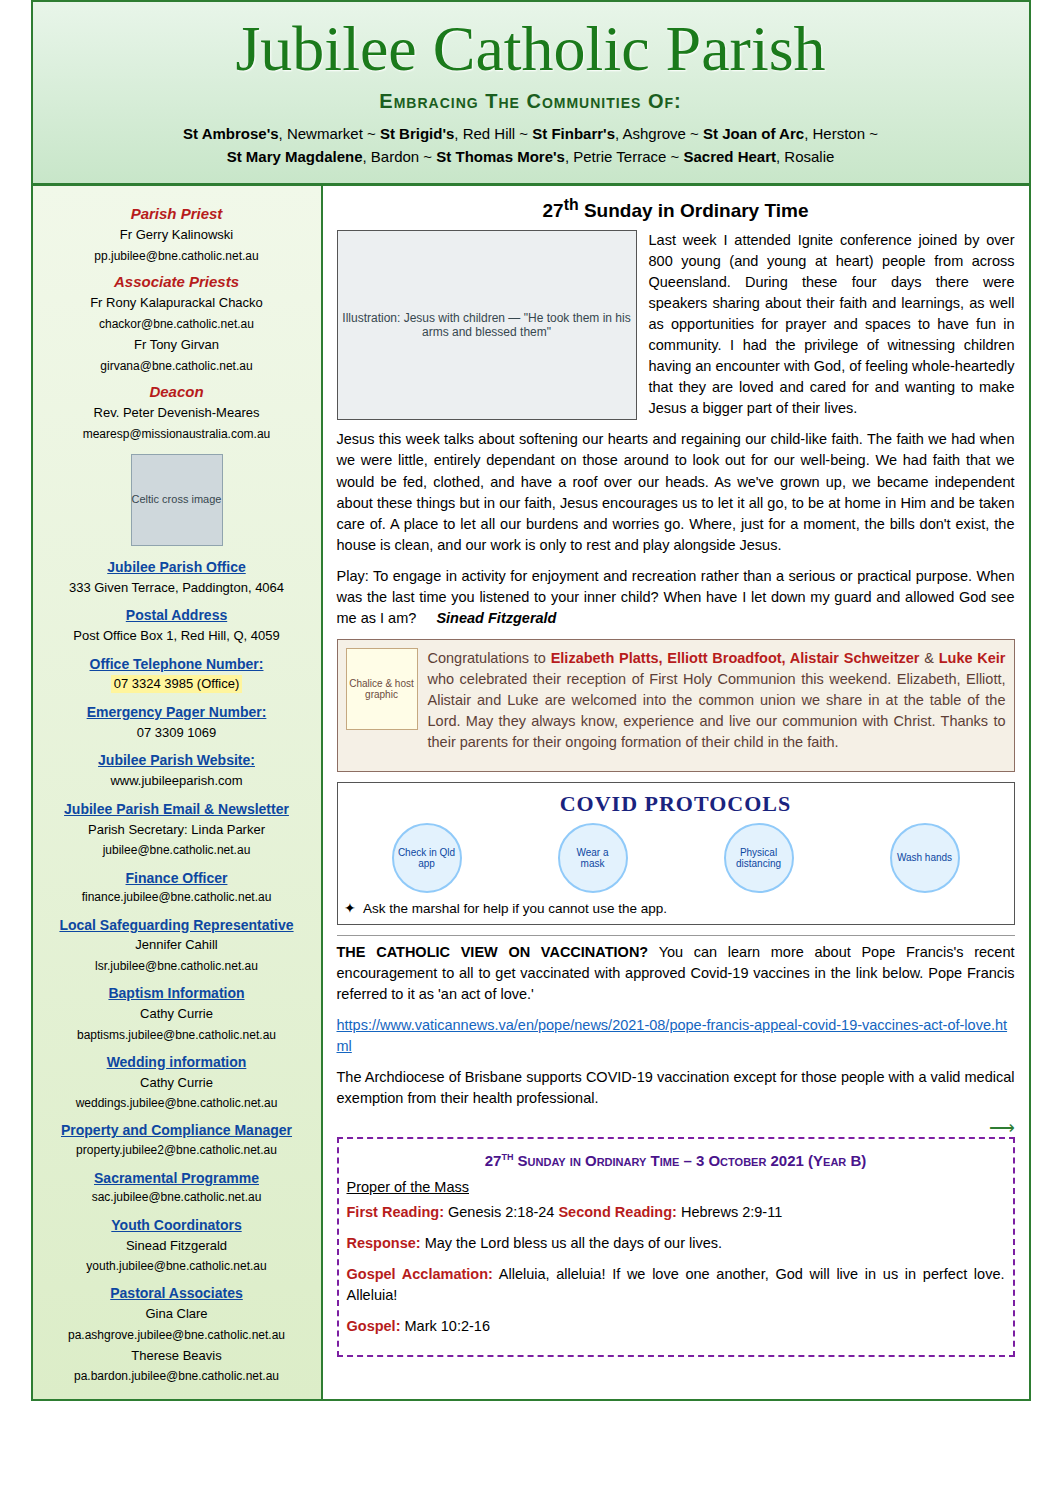Jubilee Catholic Parish
Embracing The Communities Of:
St Ambrose's, Newmarket ~ St Brigid's, Red Hill ~ St Finbarr's, Ashgrove ~ St Joan of Arc, Herston ~
St Mary Magdalene, Bardon ~ St Thomas More's, Petrie Terrace ~ Sacred Heart, Rosalie
Parish Priest
Fr Gerry Kalinowski
pp.jubilee@bne.catholic.net.au
Associate Priests
Fr Rony Kalapurackal Chacko
chackor@bne.catholic.net.au
Fr Tony Girvan
girvana@bne.catholic.net.au
Deacon
Rev. Peter Devenish-Meares
mearesp@missionaustralia.com.au
Celtic cross image
Jubilee Parish Office
333 Given Terrace, Paddington, 4064
Postal Address
Post Office Box 1, Red Hill, Q, 4059
Office Telephone Number:
07 3324 3985 (Office)
Emergency Pager Number:
07 3309 1069
Jubilee Parish Website:
www.jubileeparish.com
Jubilee Parish Email & Newsletter
Parish Secretary: Linda Parker
jubilee@bne.catholic.net.au
Finance Officer
finance.jubilee@bne.catholic.net.au
Local Safeguarding Representative
Jennifer Cahill
lsr.jubilee@bne.catholic.net.au
Baptism Information
Cathy Currie
baptisms.jubilee@bne.catholic.net.au
Wedding information
Cathy Currie
weddings.jubilee@bne.catholic.net.au
Property and Compliance Manager
property.jubilee2@bne.catholic.net.au
Sacramental Programme
sac.jubilee@bne.catholic.net.au
Youth Coordinators
Sinead Fitzgerald
youth.jubilee@bne.catholic.net.au
Pastoral Associates
Gina Clare
pa.ashgrove.jubilee@bne.catholic.net.au
Therese Beavis
pa.bardon.jubilee@bne.catholic.net.au
27th Sunday in Ordinary Time
Illustration: Jesus with children — "He took them in his arms and blessed them"
Last week I attended Ignite conference joined by over 800 young (and young at heart) people from across Queensland. During these four days there were speakers sharing about their faith and learnings, as well as opportunities for prayer and spaces to have fun in community. I had the privilege of witnessing children having an encounter with God, of feeling whole-heartedly that they are loved and cared for and wanting to make Jesus a bigger part of their lives.
Jesus this week talks about softening our hearts and regaining our child-like faith. The faith we had when we were little, entirely dependant on those around to look out for our well-being. We had faith that we would be fed, clothed, and have a roof over our heads. As we've grown up, we became independent about these things but in our faith, Jesus encourages us to let it all go, to be at home in Him and be taken care of. A place to let all our burdens and worries go. Where, just for a moment, the bills don't exist, the house is clean, and our work is only to rest and play alongside Jesus.
Play: To engage in activity for enjoyment and recreation rather than a serious or practical purpose. When was the last time you listened to your inner child? When have I let down my guard and allowed God see me as I am? Sinead Fitzgerald
Chalice & host graphic
Congratulations to Elizabeth Platts, Elliott Broadfoot, Alistair Schweitzer & Luke Keir who celebrated their reception of First Holy Communion this weekend. Elizabeth, Elliott, Alistair and Luke are welcomed into the common union we share in at the table of the Lord. May they always know, experience and live our communion with Christ. Thanks to their parents for their ongoing formation of their child in the faith.
COVID PROTOCOLS
Check in Qld app
Wear a mask
Physical distancing
Wash hands
✦ Ask the marshal for help if you cannot use the app.
THE CATHOLIC VIEW ON VACCINATION? You can learn more about Pope Francis's recent encouragement to all to get vaccinated with approved Covid-19 vaccines in the link below. Pope Francis referred to it as 'an act of love.'
https://www.vaticannews.va/en/pope/news/2021-08/pope-francis-appeal-covid-19-vaccines-act-of-love.html
The Archdiocese of Brisbane supports COVID-19 vaccination except for those people with a valid medical exemption from their health professional.
⟶
27th Sunday in Ordinary Time – 3 October 2021 (Year B)
Proper of the Mass
First Reading: Genesis 2:18-24 Second Reading: Hebrews 2:9-11
Response: May the Lord bless us all the days of our lives.
Gospel Acclamation: Alleluia, alleluia! If we love one another, God will live in us in perfect love. Alleluia!
Gospel: Mark 10:2-16